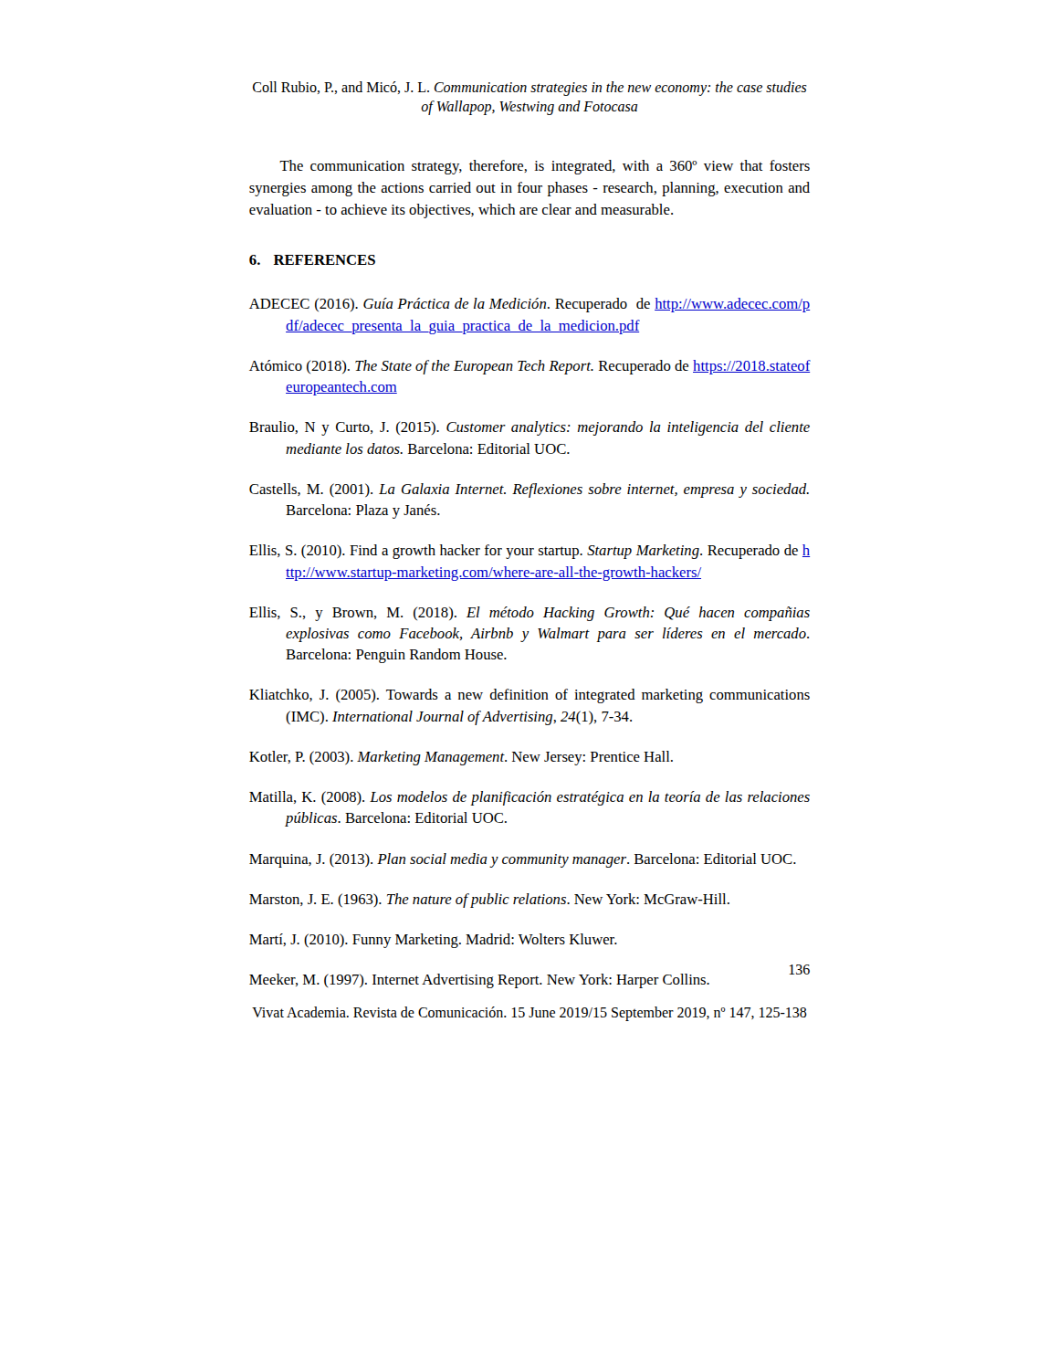Coll Rubio, P., and Micó, J. L. Communication strategies in the new economy: the case studies of Wallapop, Westwing and Fotocasa
The communication strategy, therefore, is integrated, with a 360º view that fosters synergies among the actions carried out in four phases - research, planning, execution and evaluation - to achieve its objectives, which are clear and measurable.
6. REFERENCES
ADECEC (2016). Guía Práctica de la Medición. Recuperado de http://www.adecec.com/pdf/adecec_presenta_la_guia_practica_de_la_medicion.pdf
Atómico (2018). The State of the European Tech Report. Recuperado de https://2018.stateofeuropeantech.com
Braulio, N y Curto, J. (2015). Customer analytics: mejorando la inteligencia del cliente mediante los datos. Barcelona: Editorial UOC.
Castells, M. (2001). La Galaxia Internet. Reflexiones sobre internet, empresa y sociedad. Barcelona: Plaza y Janés.
Ellis, S. (2010). Find a growth hacker for your startup. Startup Marketing. Recuperado de http://www.startup-marketing.com/where-are-all-the-growth-hackers/
Ellis, S., y Brown, M. (2018). El método Hacking Growth: Qué hacen compañias explosivas como Facebook, Airbnb y Walmart para ser líderes en el mercado. Barcelona: Penguin Random House.
Kliatchko, J. (2005). Towards a new definition of integrated marketing communications (IMC). International Journal of Advertising, 24(1), 7-34.
Kotler, P. (2003). Marketing Management. New Jersey: Prentice Hall.
Matilla, K. (2008). Los modelos de planificación estratégica en la teoría de las relaciones públicas. Barcelona: Editorial UOC.
Marquina, J. (2013). Plan social media y community manager. Barcelona: Editorial UOC.
Marston, J. E. (1963). The nature of public relations. New York: McGraw-Hill.
Martí, J. (2010). Funny Marketing. Madrid: Wolters Kluwer.
Meeker, M. (1997). Internet Advertising Report. New York: Harper Collins.
136
Vivat Academia. Revista de Comunicación. 15 June 2019/15 September 2019, nº 147, 125-138